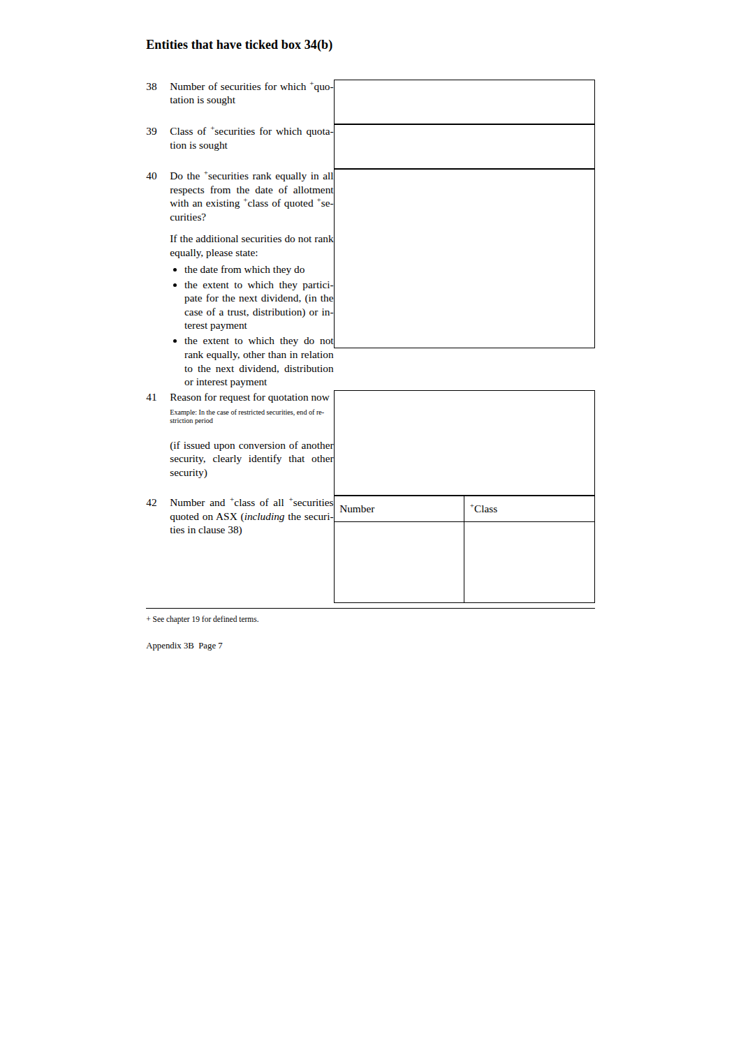Entities that have ticked box 34(b)
| 38 | Number of securities for which + quotation is sought | |
| 39 | Class of + securities for which quotation is sought | |
| 40 | Do the + securities rank equally in all respects from the date of allotment with an existing + class of quoted + securities? If the additional securities do not rank equally, please state: the date from which they do the extent to which they participate for the next dividend, (in the case of a trust, distribution) or interest payment the extent to which they do not rank equally, other than in relation to the next dividend, distribution or interest payment | |
| 41 | Reason for request for quotation now Example: In the case of restricted securities, end of restriction period (if issued upon conversion of another security, clearly identify that other security) | |
| 42 | Number and + class of all + securities quoted on ASX ( including the securities in clause 38) | / Number / + Class / / --- / --- / |
+ See chapter 19 for defined terms.
Appendix 3B Page 7